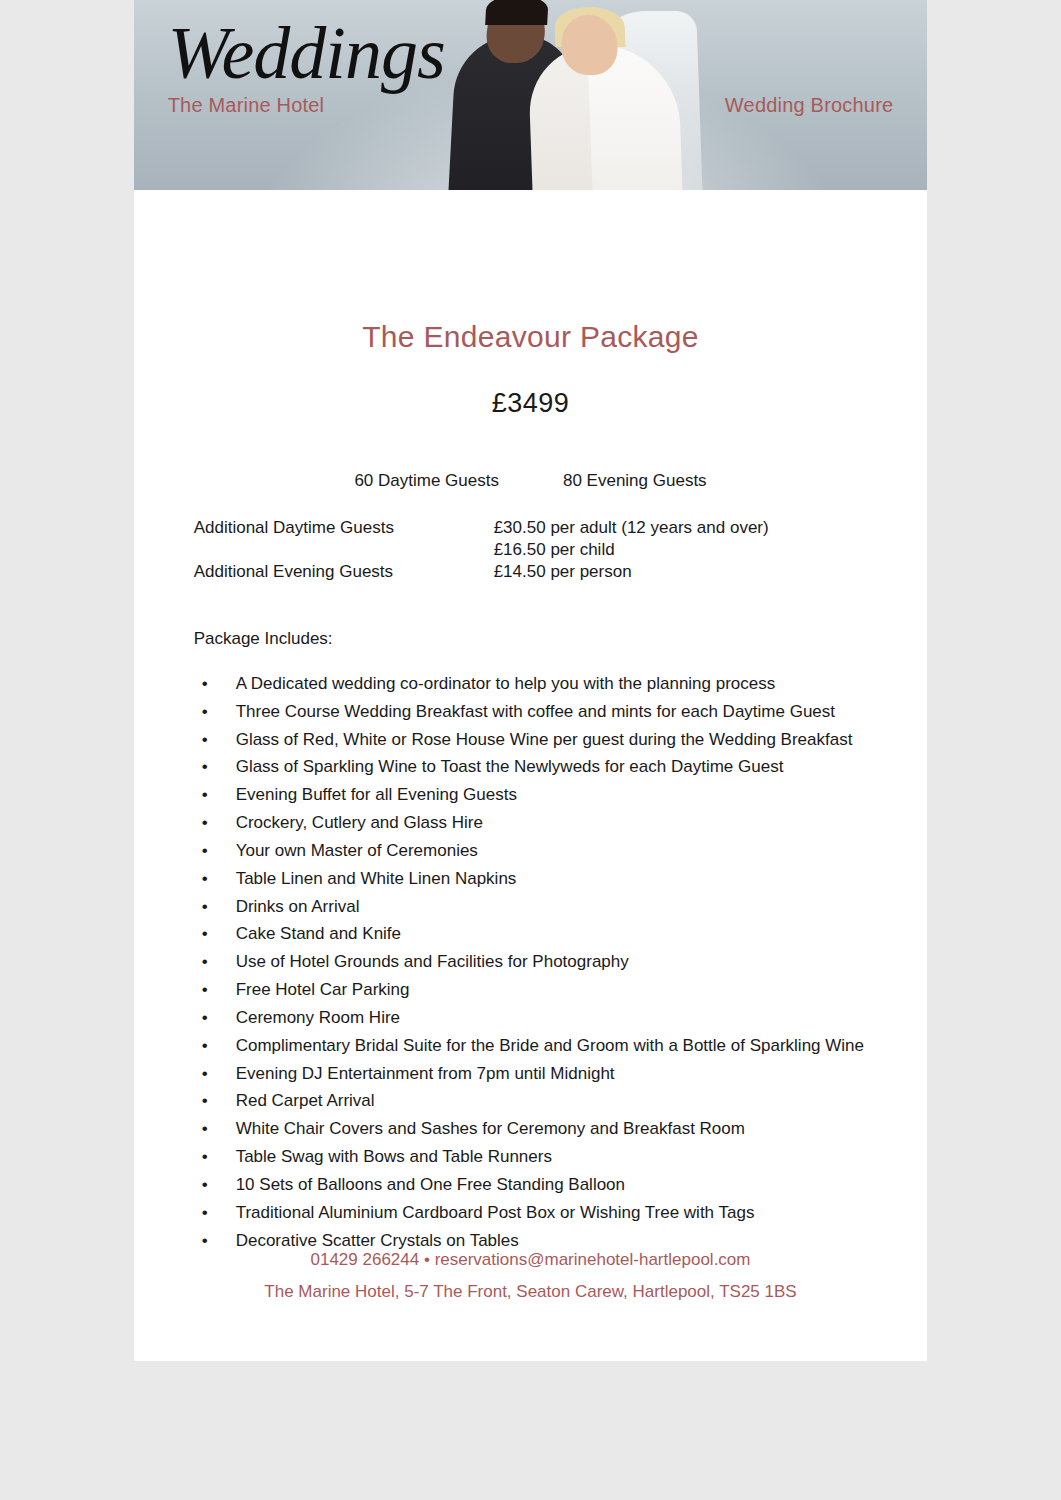Weddings
The Marine Hotel Wedding Brochure
The Endeavour Package
£3499
60 Daytime Guests 80 Evening Guests
| Additional Daytime Guests | £30.50 per adult (12 years and over) |
| | £16.50 per child |
| Additional Evening Guests | £14.50 per person |
Package Includes:
A Dedicated wedding co-ordinator to help you with the planning process
Three Course Wedding Breakfast with coffee and mints for each Daytime Guest
Glass of Red, White or Rose House Wine per guest during the Wedding Breakfast
Glass of Sparkling Wine to Toast the Newlyweds for each Daytime Guest
Evening Buffet for all Evening Guests
Crockery, Cutlery and Glass Hire
Your own Master of Ceremonies
Table Linen and White Linen Napkins
Drinks on Arrival
Cake Stand and Knife
Use of Hotel Grounds and Facilities for Photography
Free Hotel Car Parking
Ceremony Room Hire
Complimentary Bridal Suite for the Bride and Groom with a Bottle of Sparkling Wine
Evening DJ Entertainment from 7pm until Midnight
Red Carpet Arrival
White Chair Covers and Sashes for Ceremony and Breakfast Room
Table Swag with Bows and Table Runners
10 Sets of Balloons and One Free Standing Balloon
Traditional Aluminium Cardboard Post Box or Wishing Tree with Tags
Decorative Scatter Crystals on Tables
01429 266244 • reservations@marinehotel-hartlepool.com
The Marine Hotel, 5-7 The Front, Seaton Carew, Hartlepool, TS25 1BS